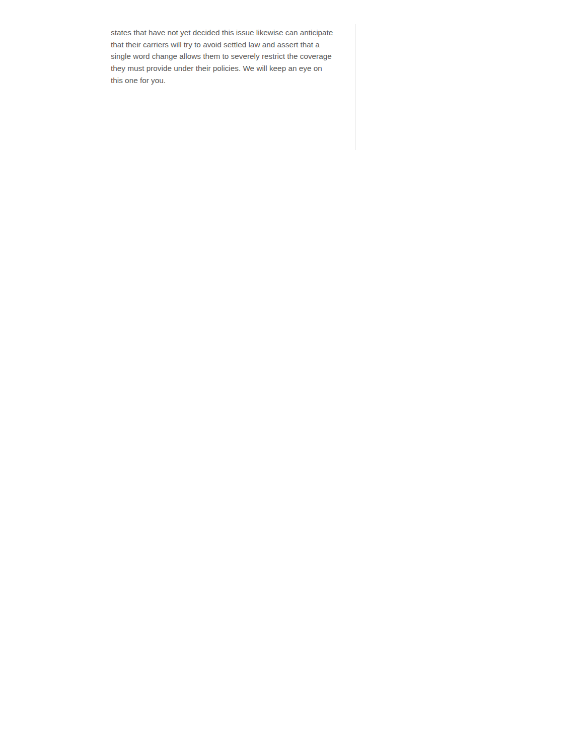states that have not yet decided this issue likewise can anticipate that their carriers will try to avoid settled law and assert that a single word change allows them to severely restrict the coverage they must provide under their policies. We will keep an eye on this one for you.